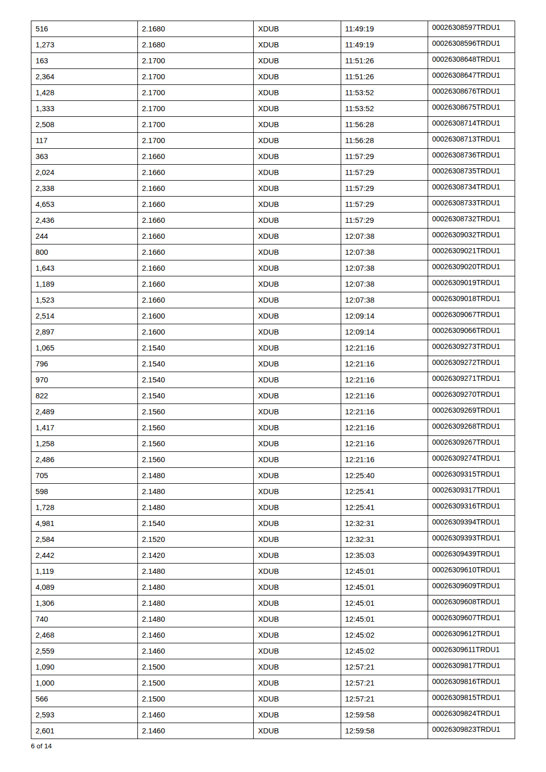| 516 | 2.1680 | XDUB | 11:49:19 | 00026308597TRDU1 |
| 1,273 | 2.1680 | XDUB | 11:49:19 | 00026308596TRDU1 |
| 163 | 2.1700 | XDUB | 11:51:26 | 00026308648TRDU1 |
| 2,364 | 2.1700 | XDUB | 11:51:26 | 00026308647TRDU1 |
| 1,428 | 2.1700 | XDUB | 11:53:52 | 00026308676TRDU1 |
| 1,333 | 2.1700 | XDUB | 11:53:52 | 00026308675TRDU1 |
| 2,508 | 2.1700 | XDUB | 11:56:28 | 00026308714TRDU1 |
| 117 | 2.1700 | XDUB | 11:56:28 | 00026308713TRDU1 |
| 363 | 2.1660 | XDUB | 11:57:29 | 00026308736TRDU1 |
| 2,024 | 2.1660 | XDUB | 11:57:29 | 00026308735TRDU1 |
| 2,338 | 2.1660 | XDUB | 11:57:29 | 00026308734TRDU1 |
| 4,653 | 2.1660 | XDUB | 11:57:29 | 00026308733TRDU1 |
| 2,436 | 2.1660 | XDUB | 11:57:29 | 00026308732TRDU1 |
| 244 | 2.1660 | XDUB | 12:07:38 | 00026309032TRDU1 |
| 800 | 2.1660 | XDUB | 12:07:38 | 00026309021TRDU1 |
| 1,643 | 2.1660 | XDUB | 12:07:38 | 00026309020TRDU1 |
| 1,189 | 2.1660 | XDUB | 12:07:38 | 00026309019TRDU1 |
| 1,523 | 2.1660 | XDUB | 12:07:38 | 00026309018TRDU1 |
| 2,514 | 2.1600 | XDUB | 12:09:14 | 00026309067TRDU1 |
| 2,897 | 2.1600 | XDUB | 12:09:14 | 00026309066TRDU1 |
| 1,065 | 2.1540 | XDUB | 12:21:16 | 00026309273TRDU1 |
| 796 | 2.1540 | XDUB | 12:21:16 | 00026309272TRDU1 |
| 970 | 2.1540 | XDUB | 12:21:16 | 00026309271TRDU1 |
| 822 | 2.1540 | XDUB | 12:21:16 | 00026309270TRDU1 |
| 2,489 | 2.1560 | XDUB | 12:21:16 | 00026309269TRDU1 |
| 1,417 | 2.1560 | XDUB | 12:21:16 | 00026309268TRDU1 |
| 1,258 | 2.1560 | XDUB | 12:21:16 | 00026309267TRDU1 |
| 2,486 | 2.1560 | XDUB | 12:21:16 | 00026309274TRDU1 |
| 705 | 2.1480 | XDUB | 12:25:40 | 00026309315TRDU1 |
| 598 | 2.1480 | XDUB | 12:25:41 | 00026309317TRDU1 |
| 1,728 | 2.1480 | XDUB | 12:25:41 | 00026309316TRDU1 |
| 4,981 | 2.1540 | XDUB | 12:32:31 | 00026309394TRDU1 |
| 2,584 | 2.1520 | XDUB | 12:32:31 | 00026309393TRDU1 |
| 2,442 | 2.1420 | XDUB | 12:35:03 | 00026309439TRDU1 |
| 1,119 | 2.1480 | XDUB | 12:45:01 | 00026309610TRDU1 |
| 4,089 | 2.1480 | XDUB | 12:45:01 | 00026309609TRDU1 |
| 1,306 | 2.1480 | XDUB | 12:45:01 | 00026309608TRDU1 |
| 740 | 2.1480 | XDUB | 12:45:01 | 00026309607TRDU1 |
| 2,468 | 2.1460 | XDUB | 12:45:02 | 00026309612TRDU1 |
| 2,559 | 2.1460 | XDUB | 12:45:02 | 00026309611TRDU1 |
| 1,090 | 2.1500 | XDUB | 12:57:21 | 00026309817TRDU1 |
| 1,000 | 2.1500 | XDUB | 12:57:21 | 00026309816TRDU1 |
| 566 | 2.1500 | XDUB | 12:57:21 | 00026309815TRDU1 |
| 2,593 | 2.1460 | XDUB | 12:59:58 | 00026309824TRDU1 |
| 2,601 | 2.1460 | XDUB | 12:59:58 | 00026309823TRDU1 |
6 of 14